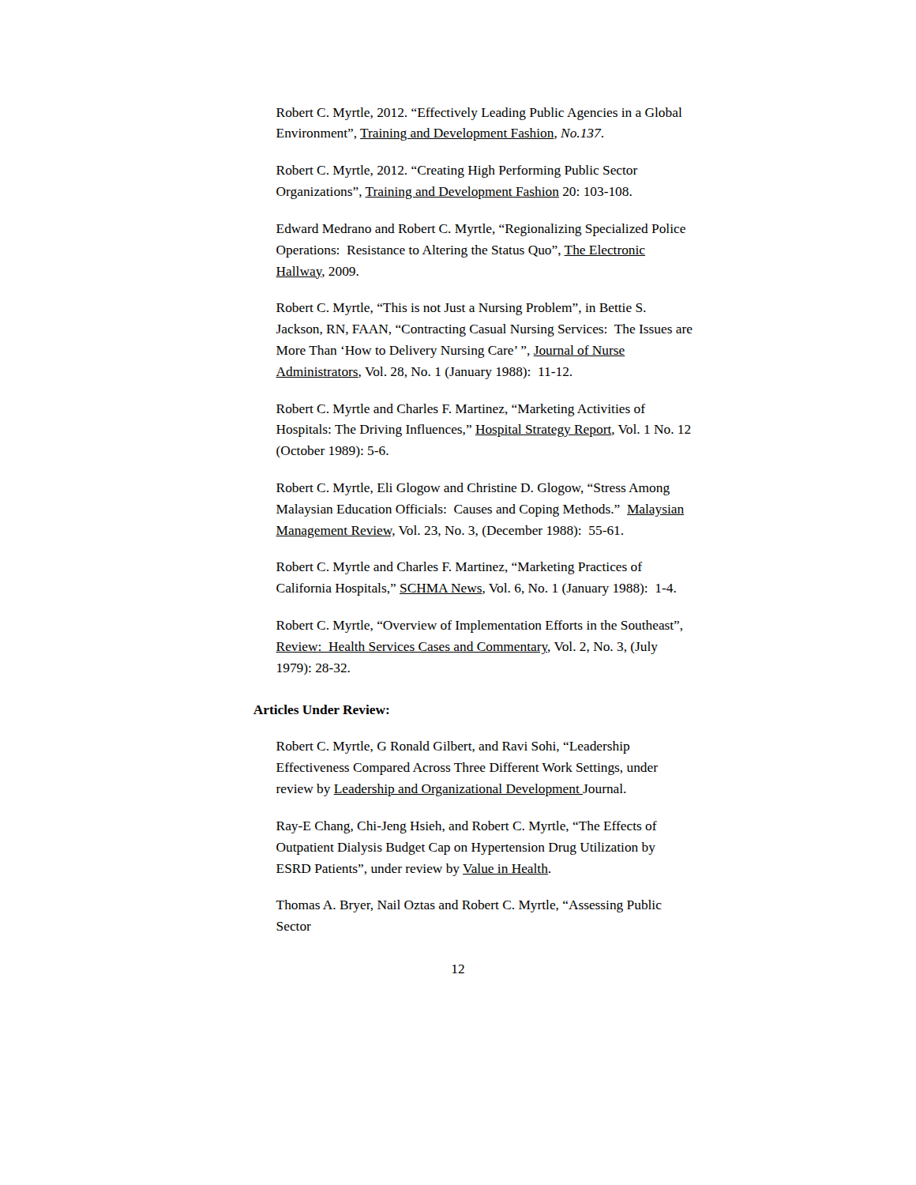Robert C. Myrtle, 2012. “Effectively Leading Public Agencies in a Global Environment”, Training and Development Fashion, No.137.
Robert C. Myrtle, 2012. “Creating High Performing Public Sector Organizations”, Training and Development Fashion 20: 103-108.
Edward Medrano and Robert C. Myrtle, “Regionalizing Specialized Police Operations: Resistance to Altering the Status Quo”, The Electronic Hallway, 2009.
Robert C. Myrtle, “This is not Just a Nursing Problem”, in Bettie S. Jackson, RN, FAAN, “Contracting Casual Nursing Services: The Issues are More Than ‘How to Delivery Nursing Care’ ”, Journal of Nurse Administrators, Vol. 28, No. 1 (January 1988): 11-12.
Robert C. Myrtle and Charles F. Martinez, “Marketing Activities of Hospitals: The Driving Influences,” Hospital Strategy Report, Vol. 1 No. 12 (October 1989): 5-6.
Robert C. Myrtle, Eli Glogow and Christine D. Glogow, “Stress Among Malaysian Education Officials: Causes and Coping Methods.” Malaysian Management Review, Vol. 23, No. 3, (December 1988): 55-61.
Robert C. Myrtle and Charles F. Martinez, “Marketing Practices of California Hospitals,” SCHMA News, Vol. 6, No. 1 (January 1988): 1-4.
Robert C. Myrtle, “Overview of Implementation Efforts in the Southeast”, Review: Health Services Cases and Commentary, Vol. 2, No. 3, (July 1979): 28-32.
Articles Under Review:
Robert C. Myrtle, G Ronald Gilbert, and Ravi Sohi, “Leadership Effectiveness Compared Across Three Different Work Settings, under review by Leadership and Organizational Development Journal.
Ray-E Chang, Chi-Jeng Hsieh, and Robert C. Myrtle, “The Effects of Outpatient Dialysis Budget Cap on Hypertension Drug Utilization by ESRD Patients”, under review by Value in Health.
Thomas A. Bryer, Nail Oztas and Robert C. Myrtle, “Assessing Public Sector
12